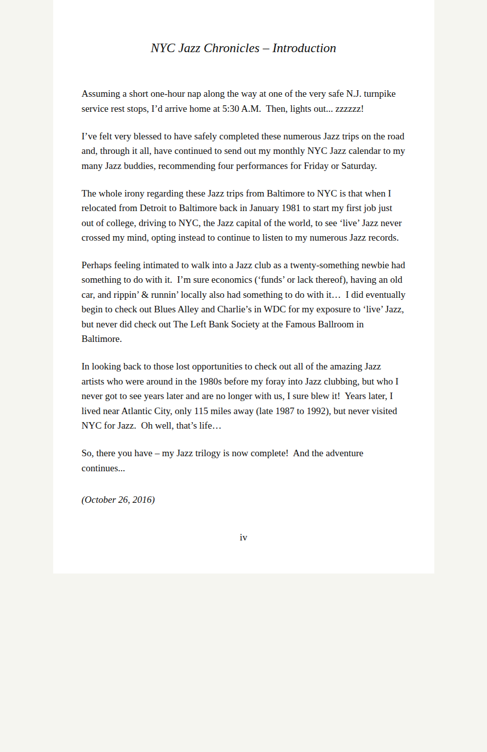NYC Jazz Chronicles – Introduction
Assuming a short one-hour nap along the way at one of the very safe N.J. turnpike service rest stops, I’d arrive home at 5:30 A.M. Then, lights out... zzzzzz!
I’ve felt very blessed to have safely completed these numerous Jazz trips on the road and, through it all, have continued to send out my monthly NYC Jazz calendar to my many Jazz buddies, recommending four performances for Friday or Saturday.
The whole irony regarding these Jazz trips from Baltimore to NYC is that when I relocated from Detroit to Baltimore back in January 1981 to start my first job just out of college, driving to NYC, the Jazz capital of the world, to see ‘live’ Jazz never crossed my mind, opting instead to continue to listen to my numerous Jazz records.
Perhaps feeling intimated to walk into a Jazz club as a twenty-something newbie had something to do with it. I’m sure economics (‘funds’ or lack thereof), having an old car, and rippin’ & runnin’ locally also had something to do with it… I did eventually begin to check out Blues Alley and Charlie’s in WDC for my exposure to ‘live’ Jazz, but never did check out The Left Bank Society at the Famous Ballroom in Baltimore.
In looking back to those lost opportunities to check out all of the amazing Jazz artists who were around in the 1980s before my foray into Jazz clubbing, but who I never got to see years later and are no longer with us, I sure blew it! Years later, I lived near Atlantic City, only 115 miles away (late 1987 to 1992), but never visited NYC for Jazz. Oh well, that’s life…
So, there you have – my Jazz trilogy is now complete! And the adventure continues...
(October 26, 2016)
iv